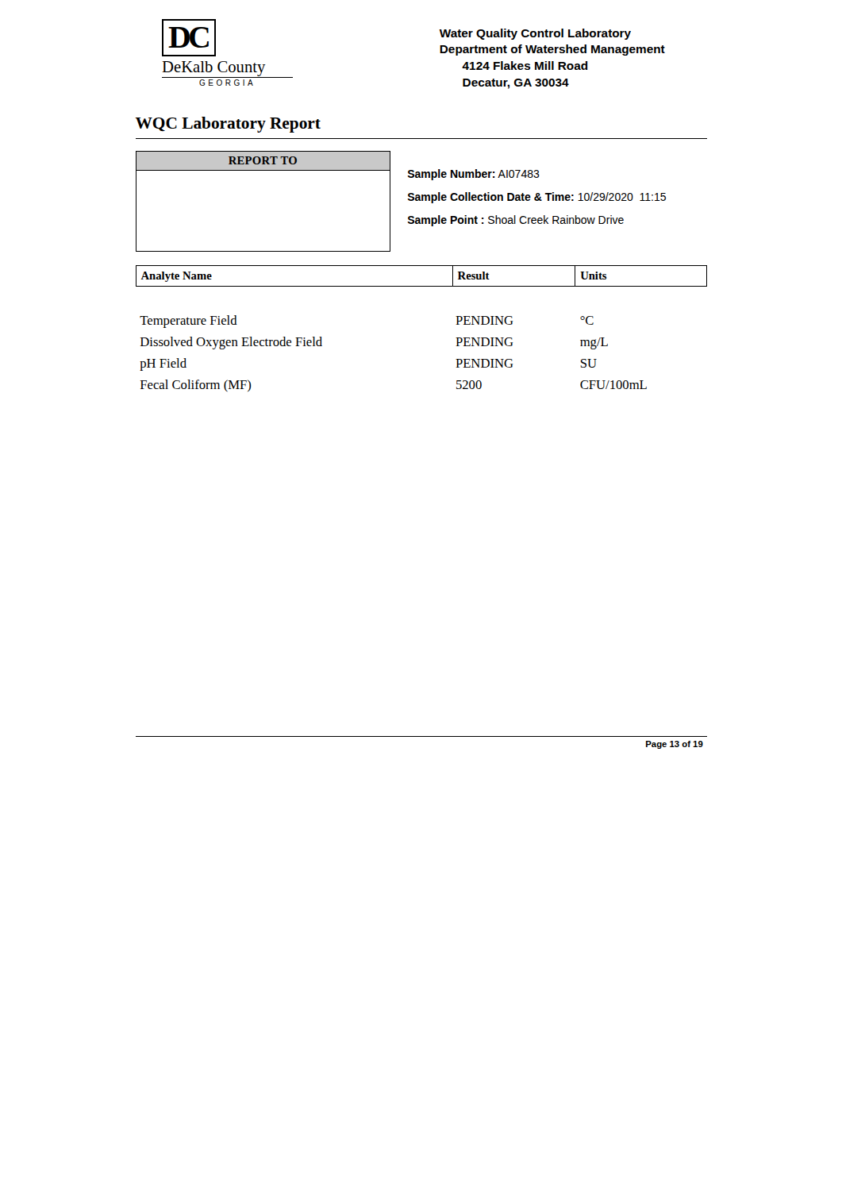DC
DeKalb County
GEORGIA
Water Quality Control Laboratory
Department of Watershed Management
4124 Flakes Mill Road
Decatur, GA 30034
WQC Laboratory Report
REPORT TO
Sample Number: AI07483
Sample Collection Date & Time: 10/29/2020 11:15
Sample Point : Shoal Creek Rainbow Drive
| Analyte Name | Result | Units |
| --- | --- | --- |
| Temperature Field | PENDING | °C |
| Dissolved Oxygen Electrode Field | PENDING | mg/L |
| pH Field | PENDING | SU |
| Fecal Coliform (MF) | 5200 | CFU/100mL |
Page 13 of 19